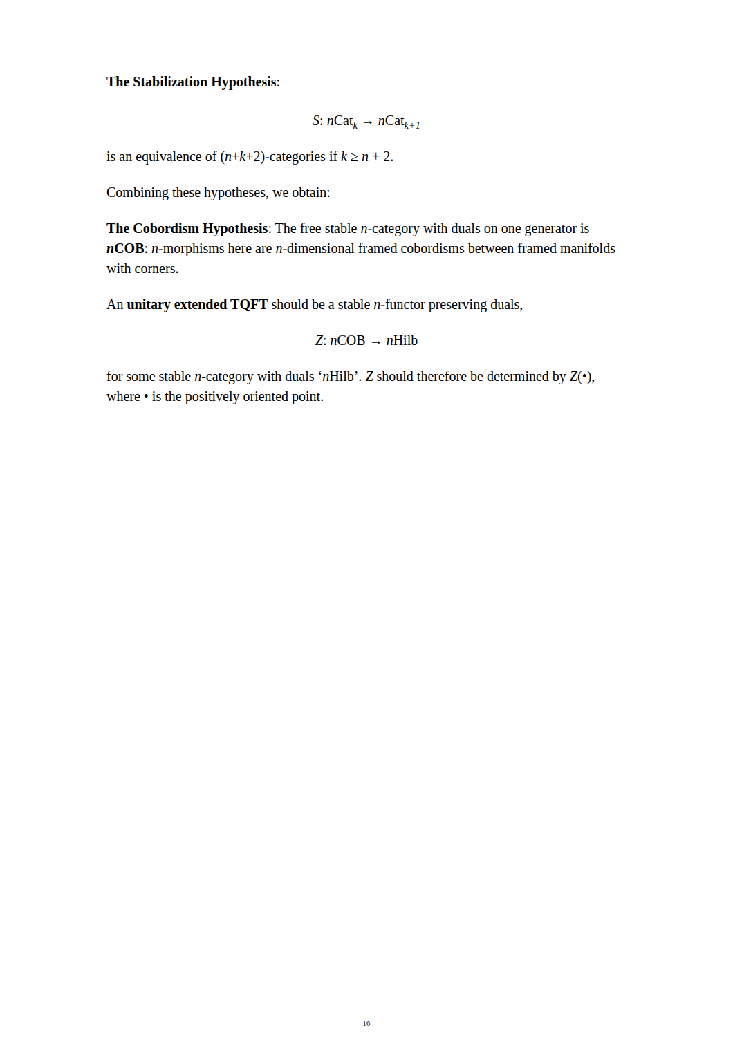The Stabilization Hypothesis:
S: nCatk → nCatk+1
is an equivalence of (n+k+2)-categories if k ≥ n + 2.
Combining these hypotheses, we obtain:
The Cobordism Hypothesis: The free stable n-category with duals on one generator is nCOB: n-morphisms here are n-dimensional framed cobordisms between framed manifolds with corners.
An unitary extended TQFT should be a stable n-functor preserving duals,
Z: nCOB → nHilb
for some stable n-category with duals ‘nHilb’. Z should therefore be determined by Z(•), where • is the positively oriented point.
16